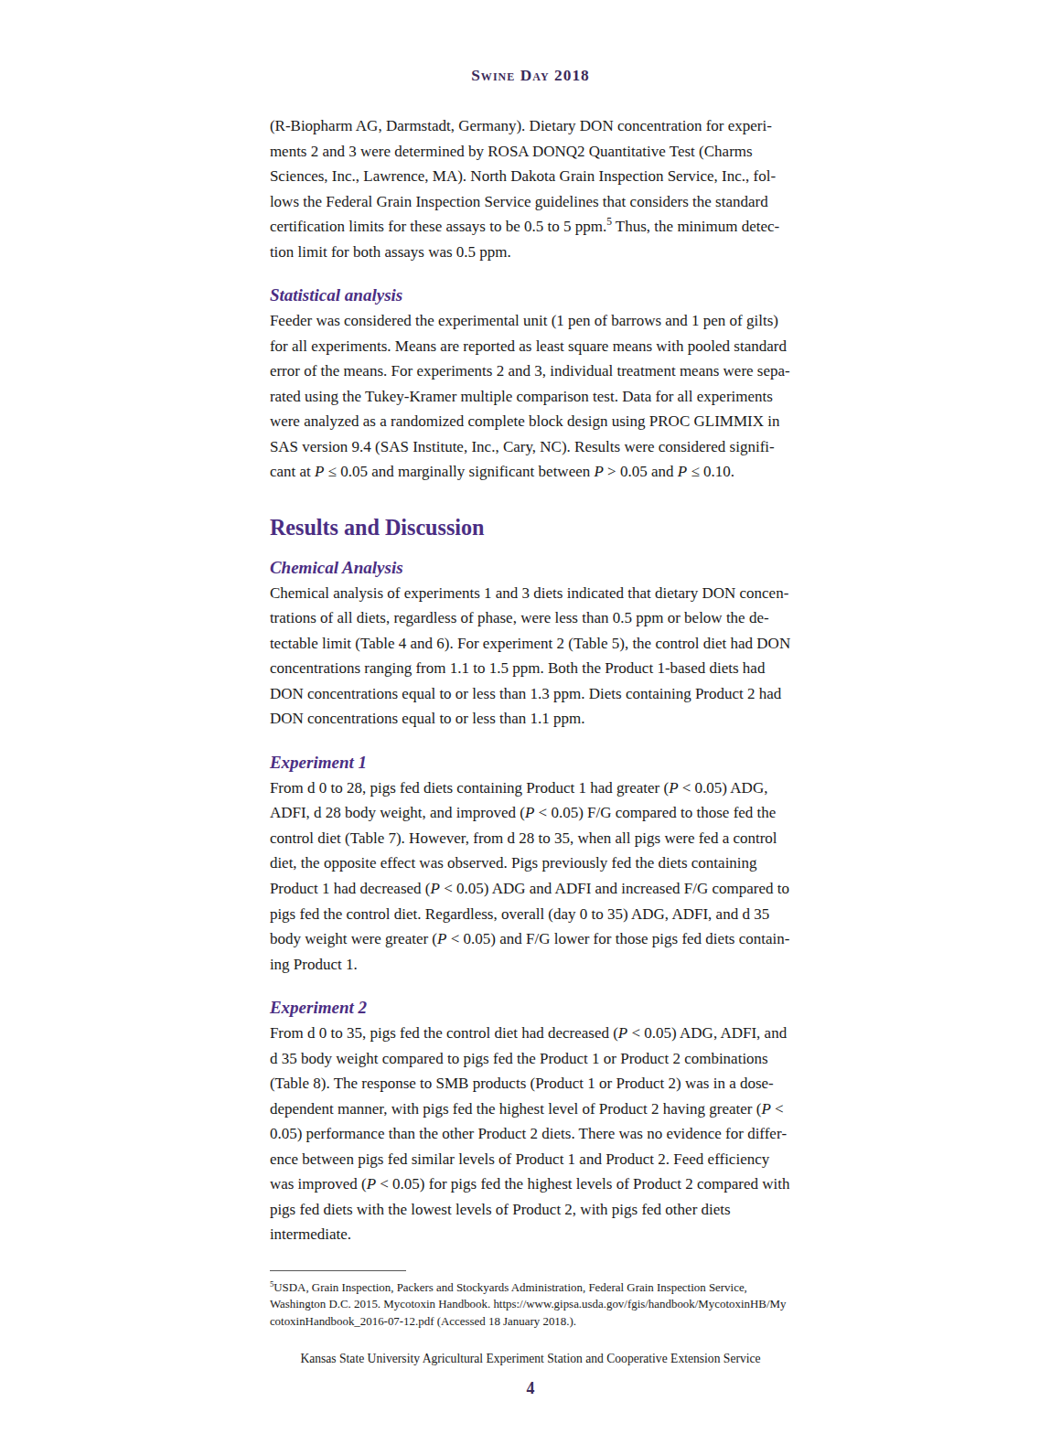Swine Day 2018
(R-Biopharm AG, Darmstadt, Germany). Dietary DON concentration for experiments 2 and 3 were determined by ROSA DONQ2 Quantitative Test (Charms Sciences, Inc., Lawrence, MA). North Dakota Grain Inspection Service, Inc., follows the Federal Grain Inspection Service guidelines that considers the standard certification limits for these assays to be 0.5 to 5 ppm.5 Thus, the minimum detection limit for both assays was 0.5 ppm.
Statistical analysis
Feeder was considered the experimental unit (1 pen of barrows and 1 pen of gilts) for all experiments. Means are reported as least square means with pooled standard error of the means. For experiments 2 and 3, individual treatment means were separated using the Tukey-Kramer multiple comparison test. Data for all experiments were analyzed as a randomized complete block design using PROC GLIMMIX in SAS version 9.4 (SAS Institute, Inc., Cary, NC). Results were considered significant at P ≤ 0.05 and marginally significant between P > 0.05 and P ≤ 0.10.
Results and Discussion
Chemical Analysis
Chemical analysis of experiments 1 and 3 diets indicated that dietary DON concentrations of all diets, regardless of phase, were less than 0.5 ppm or below the detectable limit (Table 4 and 6). For experiment 2 (Table 5), the control diet had DON concentrations ranging from 1.1 to 1.5 ppm. Both the Product 1-based diets had DON concentrations equal to or less than 1.3 ppm. Diets containing Product 2 had DON concentrations equal to or less than 1.1 ppm.
Experiment 1
From d 0 to 28, pigs fed diets containing Product 1 had greater (P < 0.05) ADG, ADFI, d 28 body weight, and improved (P < 0.05) F/G compared to those fed the control diet (Table 7). However, from d 28 to 35, when all pigs were fed a control diet, the opposite effect was observed. Pigs previously fed the diets containing Product 1 had decreased (P < 0.05) ADG and ADFI and increased F/G compared to pigs fed the control diet. Regardless, overall (day 0 to 35) ADG, ADFI, and d 35 body weight were greater (P < 0.05) and F/G lower for those pigs fed diets containing Product 1.
Experiment 2
From d 0 to 35, pigs fed the control diet had decreased (P < 0.05) ADG, ADFI, and d 35 body weight compared to pigs fed the Product 1 or Product 2 combinations (Table 8). The response to SMB products (Product 1 or Product 2) was in a dose-dependent manner, with pigs fed the highest level of Product 2 having greater (P < 0.05) performance than the other Product 2 diets. There was no evidence for difference between pigs fed similar levels of Product 1 and Product 2. Feed efficiency was improved (P < 0.05) for pigs fed the highest levels of Product 2 compared with pigs fed diets with the lowest levels of Product 2, with pigs fed other diets intermediate.
5USDA, Grain Inspection, Packers and Stockyards Administration, Federal Grain Inspection Service, Washington D.C. 2015. Mycotoxin Handbook. https://www.gipsa.usda.gov/fgis/handbook/MycotoxinHB/MycotoxinHandbook_2016-07-12.pdf (Accessed 18 January 2018.).
Kansas State University Agricultural Experiment Station and Cooperative Extension Service
4